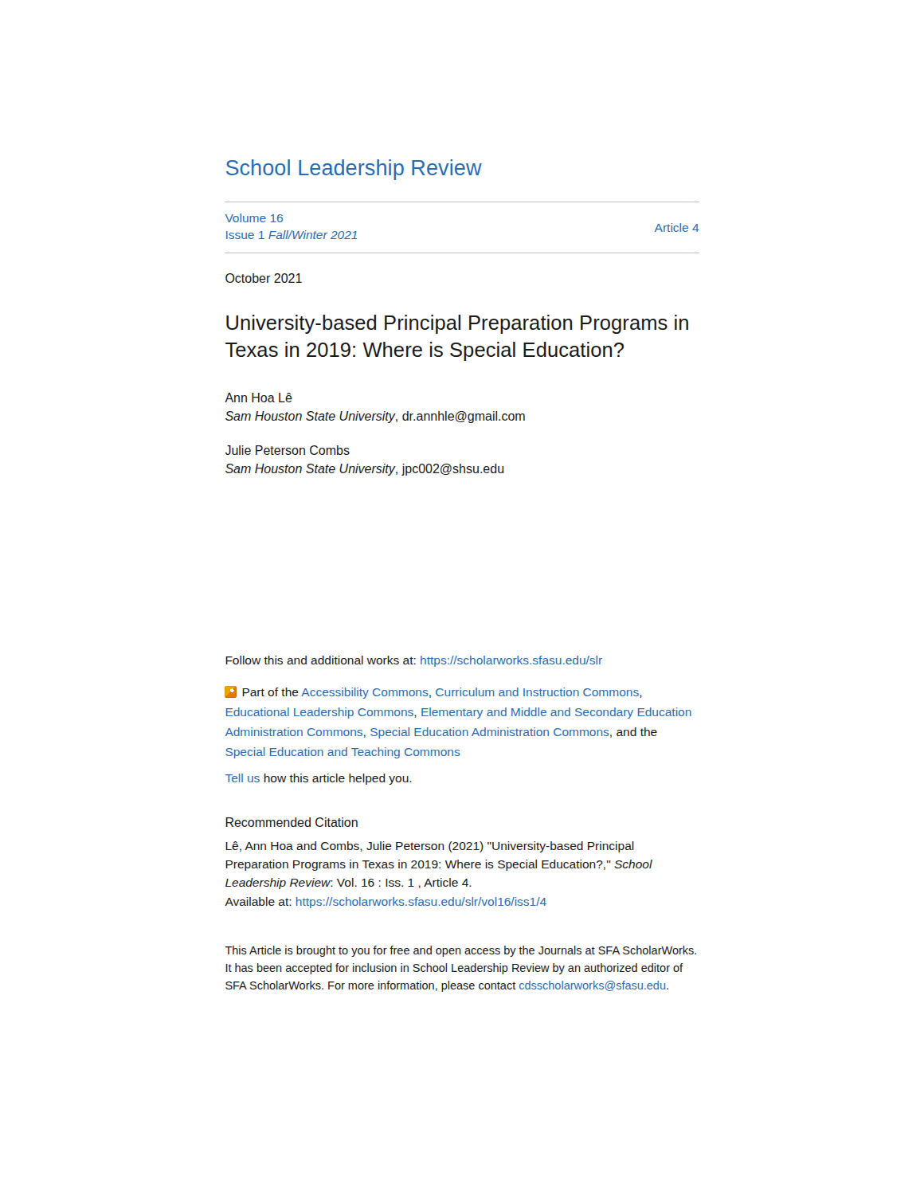School Leadership Review
Volume 16 Issue 1 Fall/Winter 2021
Article 4
October 2021
University-based Principal Preparation Programs in Texas in 2019: Where is Special Education?
Ann Hoa Lê Sam Houston State University, dr.annhle@gmail.com
Julie Peterson Combs Sam Houston State University, jpc002@shsu.edu
Follow this and additional works at: https://scholarworks.sfasu.edu/slr
Part of the Accessibility Commons, Curriculum and Instruction Commons, Educational Leadership Commons, Elementary and Middle and Secondary Education Administration Commons, Special Education Administration Commons, and the Special Education and Teaching Commons
Tell us how this article helped you.
Recommended Citation
Lê, Ann Hoa and Combs, Julie Peterson (2021) "University-based Principal Preparation Programs in Texas in 2019: Where is Special Education?," School Leadership Review: Vol. 16 : Iss. 1 , Article 4.
Available at: https://scholarworks.sfasu.edu/slr/vol16/iss1/4
This Article is brought to you for free and open access by the Journals at SFA ScholarWorks. It has been accepted for inclusion in School Leadership Review by an authorized editor of SFA ScholarWorks. For more information, please contact cdsscholarworks@sfasu.edu.